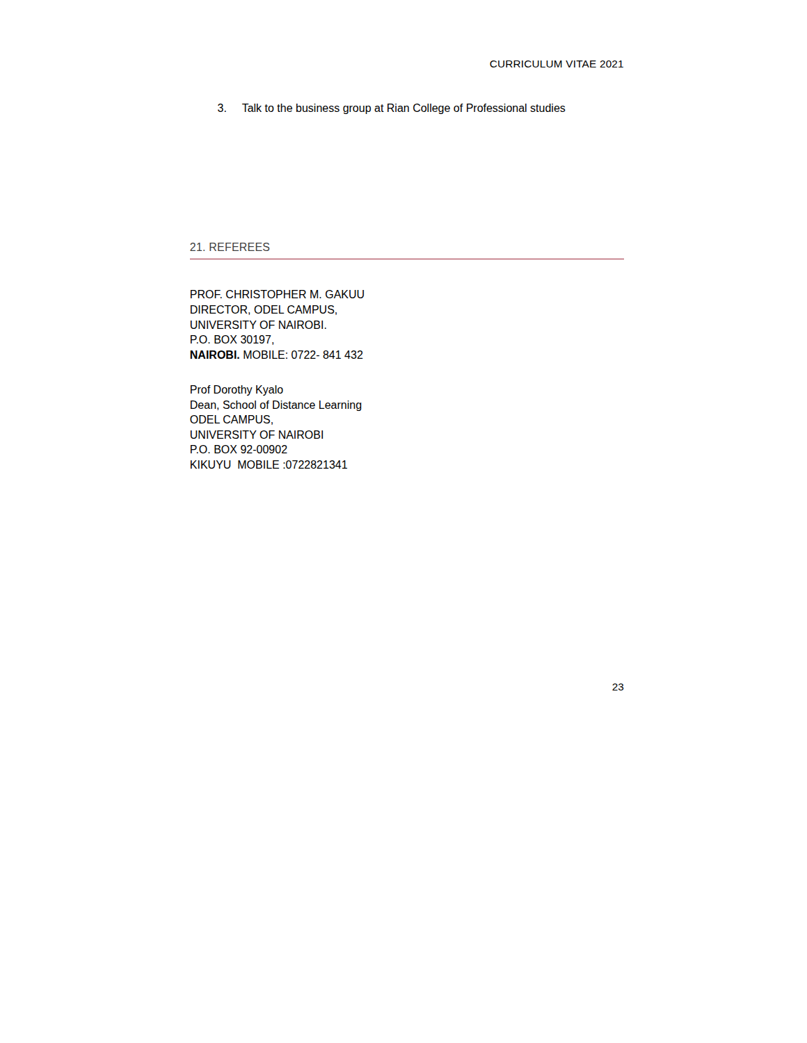CURRICULUM VITAE 2021
Talk to the business group at Rian College of Professional studies
21. REFEREES
PROF. CHRISTOPHER M. GAKUU
DIRECTOR, ODEL CAMPUS,
UNIVERSITY OF NAIROBI.
P.O. BOX 30197,
NAIROBI. MOBILE: 0722- 841 432
Prof Dorothy Kyalo
Dean, School of Distance Learning
ODEL CAMPUS,
UNIVERSITY OF NAIROBI
P.O. BOX 92-00902
KIKUYU MOBILE :0722821341
23